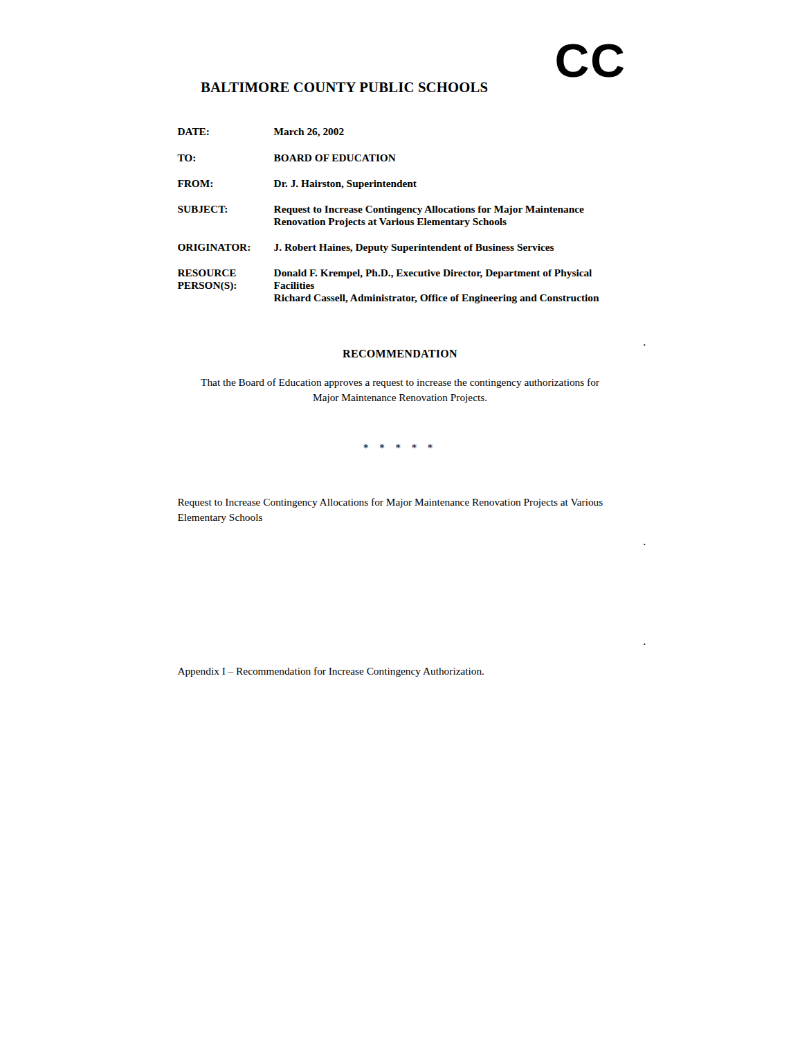CC
BALTIMORE COUNTY PUBLIC SCHOOLS
| DATE: | March 26, 2002 |
| TO: | BOARD OF EDUCATION |
| FROM: | Dr. J. Hairston, Superintendent |
| SUBJECT: | Request to Increase Contingency Allocations for Major Maintenance Renovation Projects at Various Elementary Schools |
| ORIGINATOR: | J. Robert Haines, Deputy Superintendent of Business Services |
| RESOURCE PERSON(S): | Donald F. Krempel, Ph.D., Executive Director, Department of Physical Facilities Richard Cassell, Administrator, Office of Engineering and Construction |
RECOMMENDATION
That the Board of Education approves a request to increase the contingency authorizations for
Major Maintenance Renovation Projects.
* * * * *
Request to Increase Contingency Allocations for Major Maintenance Renovation Projects at Various Elementary Schools
Appendix I – Recommendation for Increase Contingency Authorization.
. . .